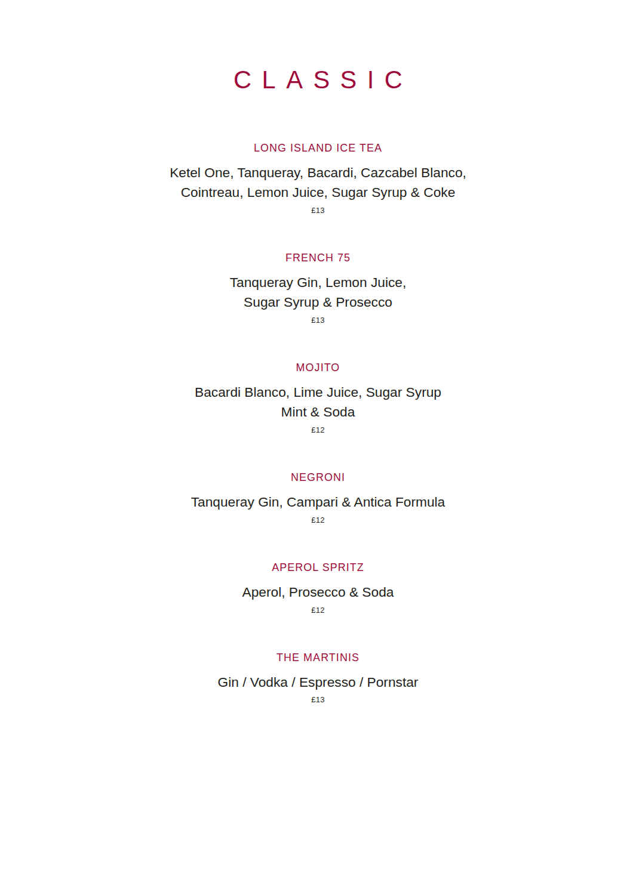CLASSIC
Long Island Ice Tea
Ketel One, Tanqueray, Bacardi, Cazcabel Blanco,
Cointreau, Lemon Juice, Sugar Syrup & Coke
£13
French 75
Tanqueray Gin, Lemon Juice,
Sugar Syrup & Prosecco
£13
Mojito
Bacardi Blanco, Lime Juice, Sugar Syrup
Mint & Soda
£12
Negroni
Tanqueray Gin, Campari & Antica Formula
£12
Aperol Spritz
Aperol, Prosecco & Soda
£12
The Martinis
Gin / Vodka / Espresso / Pornstar
£13